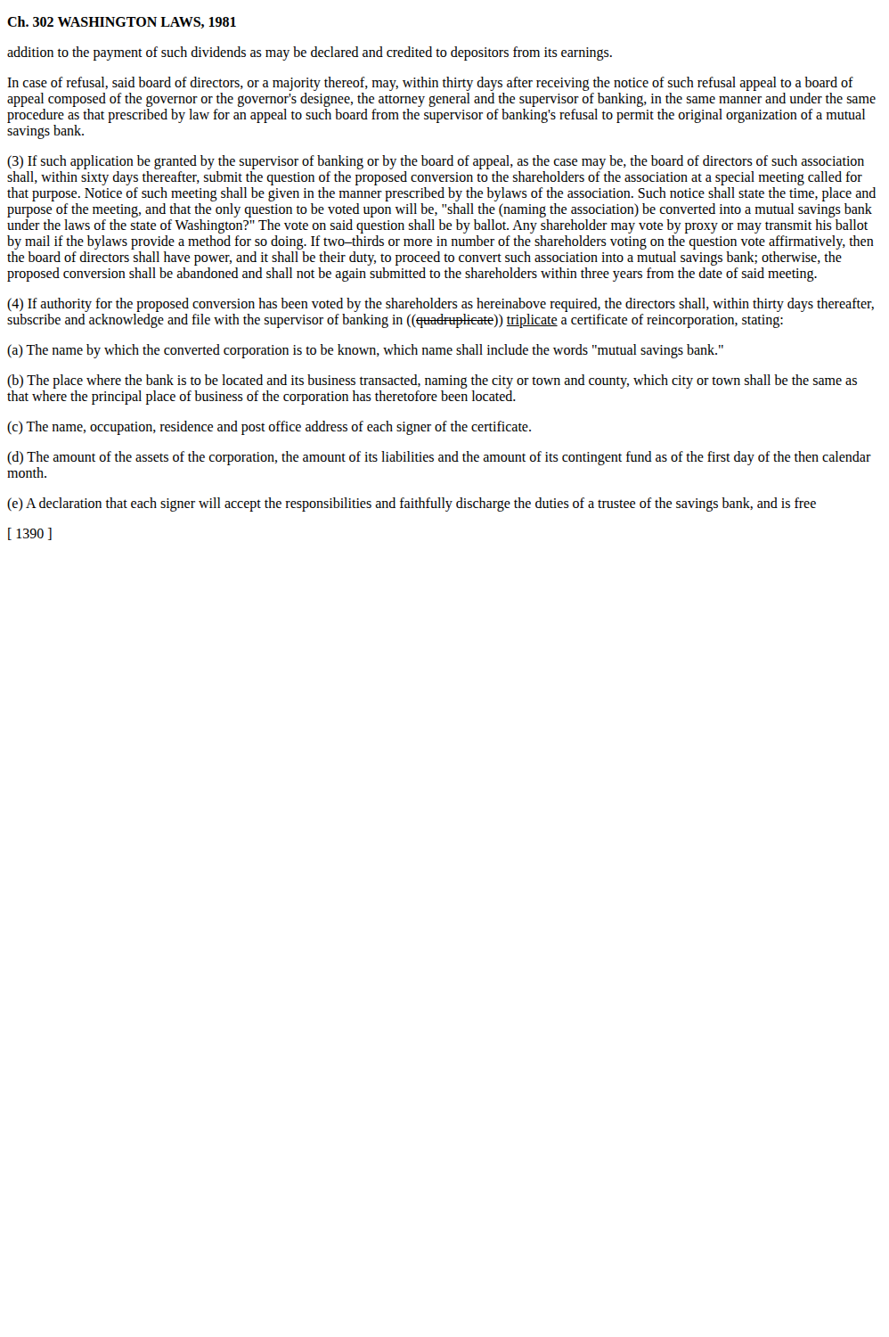Ch. 302 WASHINGTON LAWS, 1981
addition to the payment of such dividends as may be declared and credited to depositors from its earnings.
In case of refusal, said board of directors, or a majority thereof, may, within thirty days after receiving the notice of such refusal appeal to a board of appeal composed of the governor or the governor's designee, the attorney general and the supervisor of banking, in the same manner and under the same procedure as that prescribed by law for an appeal to such board from the supervisor of banking's refusal to permit the original organization of a mutual savings bank.
(3) If such application be granted by the supervisor of banking or by the board of appeal, as the case may be, the board of directors of such association shall, within sixty days thereafter, submit the question of the proposed conversion to the shareholders of the association at a special meeting called for that purpose. Notice of such meeting shall be given in the manner prescribed by the bylaws of the association. Such notice shall state the time, place and purpose of the meeting, and that the only question to be voted upon will be, "shall the (naming the association) be converted into a mutual savings bank under the laws of the state of Washington?" The vote on said question shall be by ballot. Any shareholder may vote by proxy or may transmit his ballot by mail if the bylaws provide a method for so doing. If two–thirds or more in number of the shareholders voting on the question vote affirmatively, then the board of directors shall have power, and it shall be their duty, to proceed to convert such association into a mutual savings bank; otherwise, the proposed conversion shall be abandoned and shall not be again submitted to the shareholders within three years from the date of said meeting.
(4) If authority for the proposed conversion has been voted by the shareholders as hereinabove required, the directors shall, within thirty days thereafter, subscribe and acknowledge and file with the supervisor of banking in ((quadruplicate)) triplicate a certificate of reincorporation, stating:
(a) The name by which the converted corporation is to be known, which name shall include the words "mutual savings bank."
(b) The place where the bank is to be located and its business transacted, naming the city or town and county, which city or town shall be the same as that where the principal place of business of the corporation has theretofore been located.
(c) The name, occupation, residence and post office address of each signer of the certificate.
(d) The amount of the assets of the corporation, the amount of its liabilities and the amount of its contingent fund as of the first day of the then calendar month.
(e) A declaration that each signer will accept the responsibilities and faithfully discharge the duties of a trustee of the savings bank, and is free
[ 1390 ]